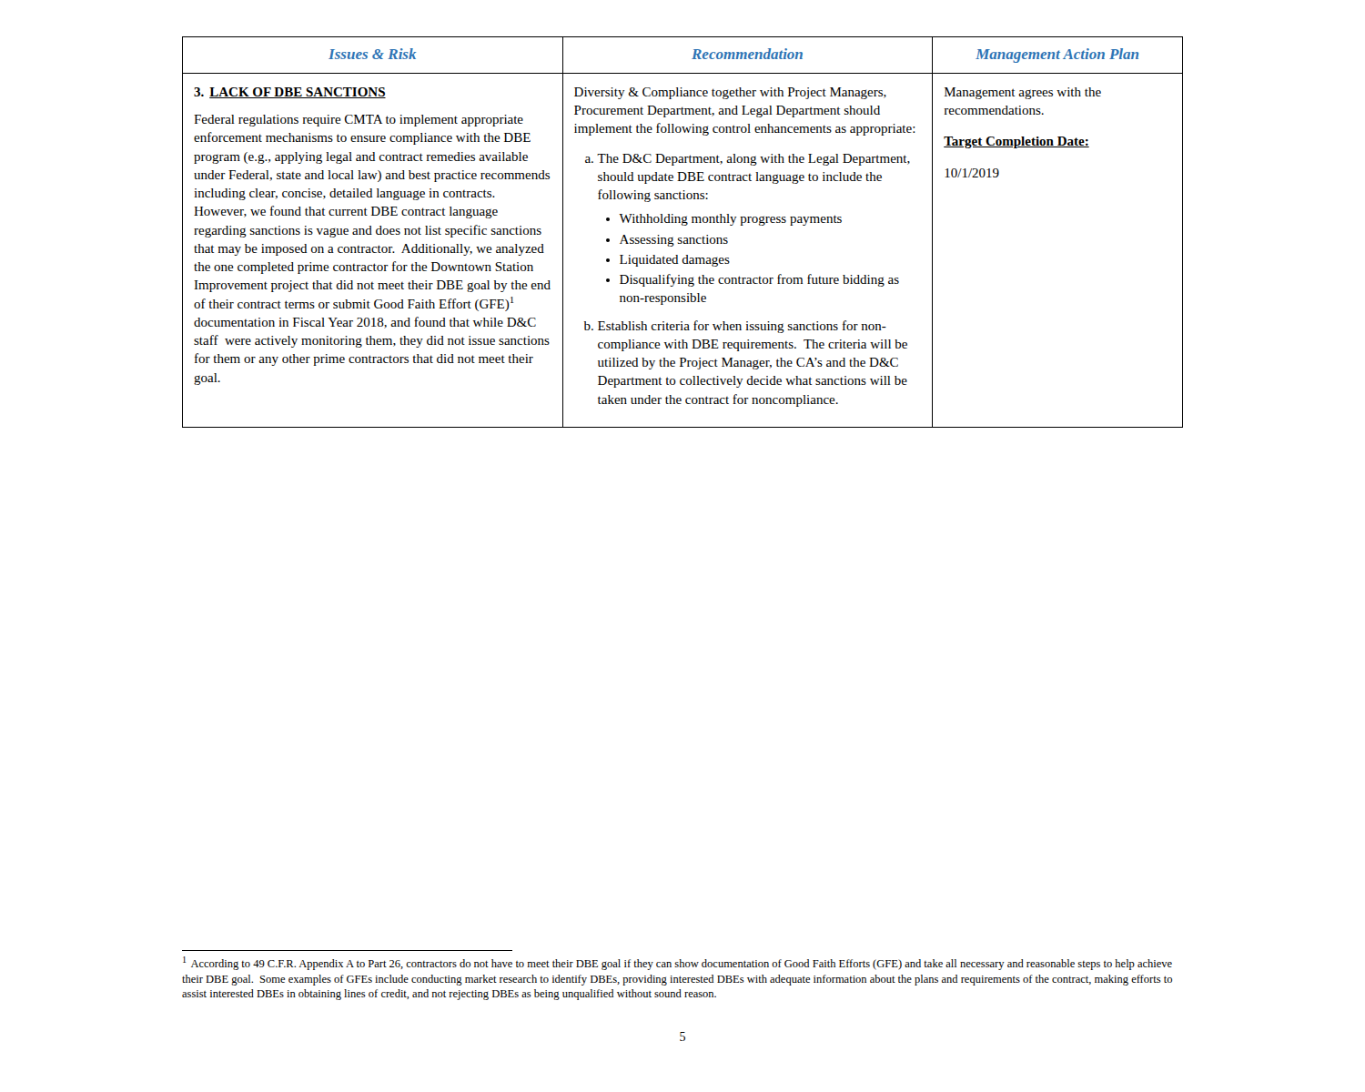| Issues & Risk | Recommendation | Management Action Plan |
| --- | --- | --- |
| 3. LACK OF DBE SANCTIONS Federal regulations require CMTA to implement appropriate enforcement mechanisms to ensure compliance with the DBE program (e.g., applying legal and contract remedies available under Federal, state and local law) and best practice recommends including clear, concise, detailed language in contracts. However, we found that current DBE contract language regarding sanctions is vague and does not list specific sanctions that may be imposed on a contractor. Additionally, we analyzed the one completed prime contractor for the Downtown Station Improvement project that did not meet their DBE goal by the end of their contract terms or submit Good Faith Effort (GFE) 1 documentation in Fiscal Year 2018, and found that while D&C staff were actively monitoring them, they did not issue sanctions for them or any other prime contractors that did not meet their goal. | Diversity & Compliance together with Project Managers, Procurement Department, and Legal Department should implement the following control enhancements as appropriate: The D&C Department, along with the Legal Department, should update DBE contract language to include the following sanctions: Withholding monthly progress payments Assessing sanctions Liquidated damages Disqualifying the contractor from future bidding as non-responsible Establish criteria for when issuing sanctions for non-compliance with DBE requirements. The criteria will be utilized by the Project Manager, the CA’s and the D&C Department to collectively decide what sanctions will be taken under the contract for noncompliance. | Management agrees with the recommendations. Target Completion Date: 10/1/2019 |
1 According to 49 C.F.R. Appendix A to Part 26, contractors do not have to meet their DBE goal if they can show documentation of Good Faith Efforts (GFE) and take all necessary and reasonable steps to help achieve their DBE goal. Some examples of GFEs include conducting market research to identify DBEs, providing interested DBEs with adequate information about the plans and requirements of the contract, making efforts to assist interested DBEs in obtaining lines of credit, and not rejecting DBEs as being unqualified without sound reason.
5